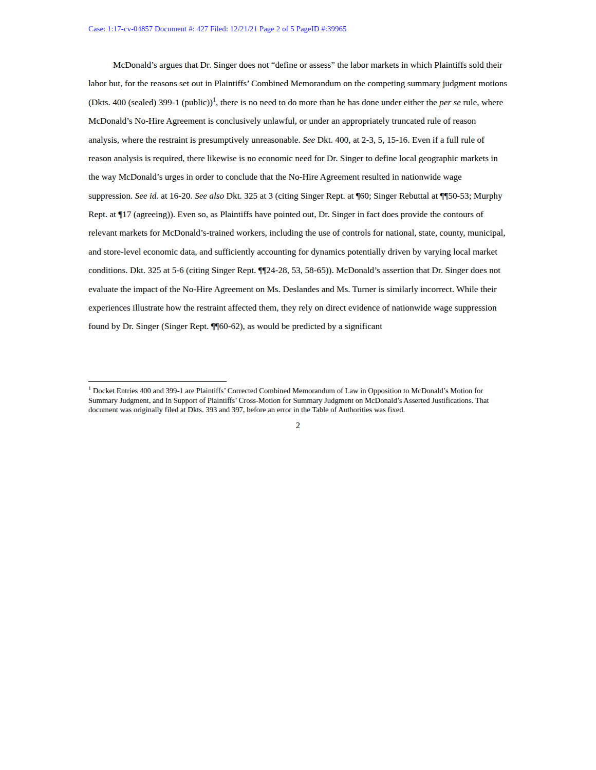Case: 1:17-cv-04857 Document #: 427 Filed: 12/21/21 Page 2 of 5 PageID #:39965
McDonald’s argues that Dr. Singer does not “define or assess” the labor markets in which Plaintiffs sold their labor but, for the reasons set out in Plaintiffs’ Combined Memorandum on the competing summary judgment motions (Dkts. 400 (sealed) 399-1 (public))1, there is no need to do more than he has done under either the per se rule, where McDonald’s No-Hire Agreement is conclusively unlawful, or under an appropriately truncated rule of reason analysis, where the restraint is presumptively unreasonable. See Dkt. 400, at 2-3, 5, 15-16. Even if a full rule of reason analysis is required, there likewise is no economic need for Dr. Singer to define local geographic markets in the way McDonald’s urges in order to conclude that the No-Hire Agreement resulted in nationwide wage suppression. See id. at 16-20. See also Dkt. 325 at 3 (citing Singer Rept. at ¶60; Singer Rebuttal at ¶¶50-53; Murphy Rept. at ¶17 (agreeing)). Even so, as Plaintiffs have pointed out, Dr. Singer in fact does provide the contours of relevant markets for McDonald’s-trained workers, including the use of controls for national, state, county, municipal, and store-level economic data, and sufficiently accounting for dynamics potentially driven by varying local market conditions. Dkt. 325 at 5-6 (citing Singer Rept. ¶¶24-28, 53, 58-65)). McDonald’s assertion that Dr. Singer does not evaluate the impact of the No-Hire Agreement on Ms. Deslandes and Ms. Turner is similarly incorrect. While their experiences illustrate how the restraint affected them, they rely on direct evidence of nationwide wage suppression found by Dr. Singer (Singer Rept. ¶¶60-62), as would be predicted by a significant
1 Docket Entries 400 and 399-1 are Plaintiffs’ Corrected Combined Memorandum of Law in Opposition to McDonald’s Motion for Summary Judgment, and In Support of Plaintiffs’ Cross-Motion for Summary Judgment on McDonald’s Asserted Justifications. That document was originally filed at Dkts. 393 and 397, before an error in the Table of Authorities was fixed.
2